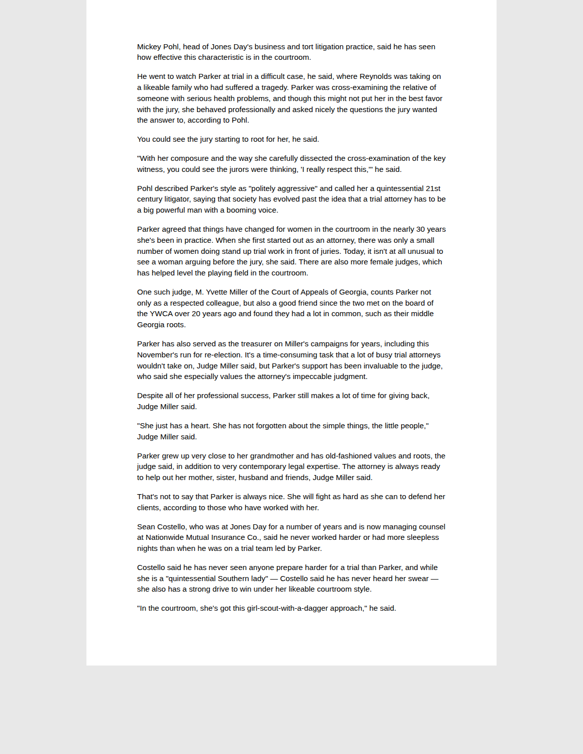Mickey Pohl, head of Jones Day's business and tort litigation practice, said he has seen how effective this characteristic is in the courtroom.
He went to watch Parker at trial in a difficult case, he said, where Reynolds was taking on a likeable family who had suffered a tragedy. Parker was cross-examining the relative of someone with serious health problems, and though this might not put her in the best favor with the jury, she behaved professionally and asked nicely the questions the jury wanted the answer to, according to Pohl.
You could see the jury starting to root for her, he said.
"With her composure and the way she carefully dissected the cross-examination of the key witness, you could see the jurors were thinking, 'I really respect this,'" he said.
Pohl described Parker's style as "politely aggressive" and called her a quintessential 21st century litigator, saying that society has evolved past the idea that a trial attorney has to be a big powerful man with a booming voice.
Parker agreed that things have changed for women in the courtroom in the nearly 30 years she's been in practice. When she first started out as an attorney, there was only a small number of women doing stand up trial work in front of juries. Today, it isn't at all unusual to see a woman arguing before the jury, she said. There are also more female judges, which has helped level the playing field in the courtroom.
One such judge, M. Yvette Miller of the Court of Appeals of Georgia, counts Parker not only as a respected colleague, but also a good friend since the two met on the board of the YWCA over 20 years ago and found they had a lot in common, such as their middle Georgia roots.
Parker has also served as the treasurer on Miller's campaigns for years, including this November's run for re-election. It's a time-consuming task that a lot of busy trial attorneys wouldn't take on, Judge Miller said, but Parker's support has been invaluable to the judge, who said she especially values the attorney's impeccable judgment.
Despite all of her professional success, Parker still makes a lot of time for giving back, Judge Miller said.
"She just has a heart. She has not forgotten about the simple things, the little people," Judge Miller said.
Parker grew up very close to her grandmother and has old-fashioned values and roots, the judge said, in addition to very contemporary legal expertise. The attorney is always ready to help out her mother, sister, husband and friends, Judge Miller said.
That's not to say that Parker is always nice. She will fight as hard as she can to defend her clients, according to those who have worked with her.
Sean Costello, who was at Jones Day for a number of years and is now managing counsel at Nationwide Mutual Insurance Co., said he never worked harder or had more sleepless nights than when he was on a trial team led by Parker.
Costello said he has never seen anyone prepare harder for a trial than Parker, and while she is a "quintessential Southern lady" — Costello said he has never heard her swear — she also has a strong drive to win under her likeable courtroom style.
"In the courtroom, she's got this girl-scout-with-a-dagger approach," he said.